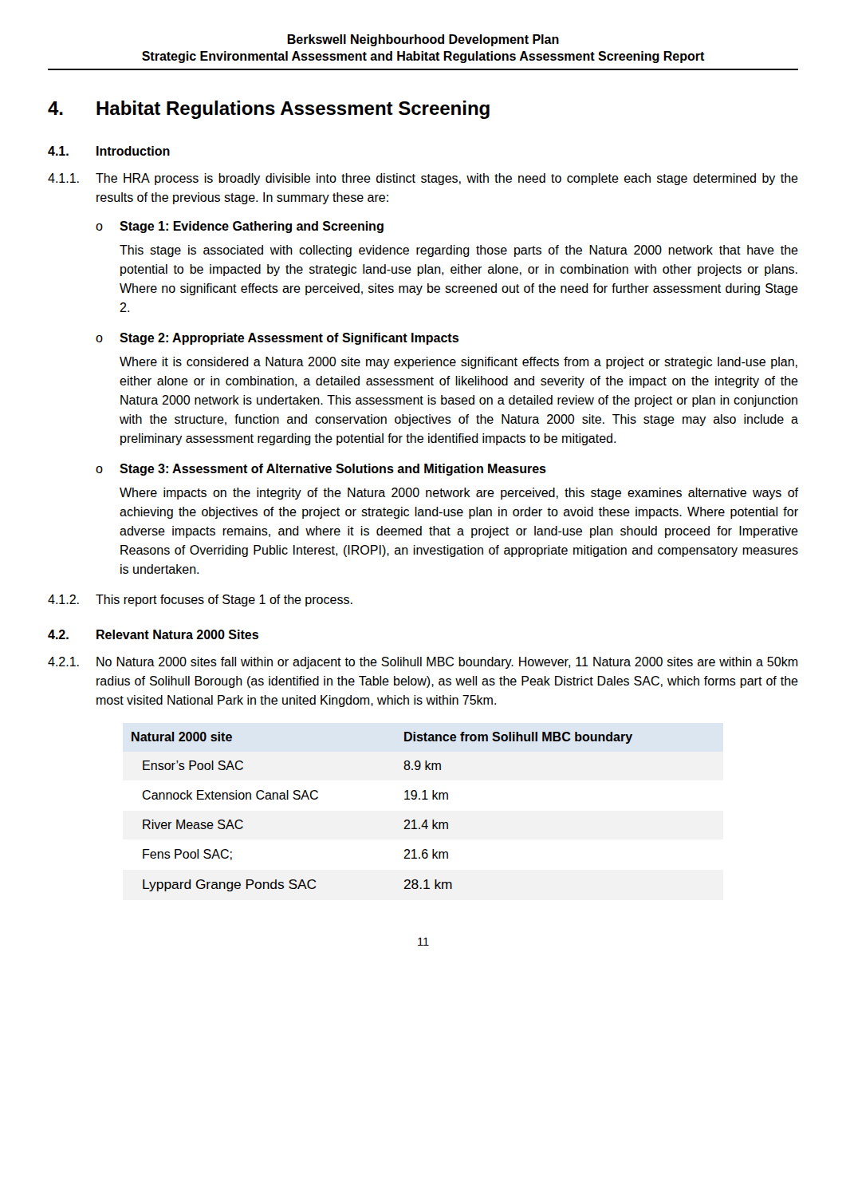Berkswell Neighbourhood Development Plan
Strategic Environmental Assessment and Habitat Regulations Assessment Screening Report
4. Habitat Regulations Assessment Screening
4.1. Introduction
4.1.1.
The HRA process is broadly divisible into three distinct stages, with the need to complete each stage determined by the results of the previous stage. In summary these are:
o
Stage 1: Evidence Gathering and Screening
This stage is associated with collecting evidence regarding those parts of the Natura 2000 network that have the potential to be impacted by the strategic land-use plan, either alone, or in combination with other projects or plans. Where no significant effects are perceived, sites may be screened out of the need for further assessment during Stage 2.
o
Stage 2: Appropriate Assessment of Significant Impacts
Where it is considered a Natura 2000 site may experience significant effects from a project or strategic land-use plan, either alone or in combination, a detailed assessment of likelihood and severity of the impact on the integrity of the Natura 2000 network is undertaken. This assessment is based on a detailed review of the project or plan in conjunction with the structure, function and conservation objectives of the Natura 2000 site. This stage may also include a preliminary assessment regarding the potential for the identified impacts to be mitigated.
o
Stage 3: Assessment of Alternative Solutions and Mitigation Measures
Where impacts on the integrity of the Natura 2000 network are perceived, this stage examines alternative ways of achieving the objectives of the project or strategic land-use plan in order to avoid these impacts. Where potential for adverse impacts remains, and where it is deemed that a project or land-use plan should proceed for Imperative Reasons of Overriding Public Interest, (IROPI), an investigation of appropriate mitigation and compensatory measures is undertaken.
4.1.2.
This report focuses of Stage 1 of the process.
4.2. Relevant Natura 2000 Sites
4.2.1.
No Natura 2000 sites fall within or adjacent to the Solihull MBC boundary. However, 11 Natura 2000 sites are within a 50km radius of Solihull Borough (as identified in the Table below), as well as the Peak District Dales SAC, which forms part of the most visited National Park in the united Kingdom, which is within 75km.
| Natural 2000 site | Distance from Solihull MBC boundary |
| --- | --- |
| Ensor’s Pool SAC | 8.9 km |
| Cannock Extension Canal SAC | 19.1 km |
| River Mease SAC | 21.4 km |
| Fens Pool SAC; | 21.6 km |
| Lyppard Grange Ponds SAC | 28.1 km |
11